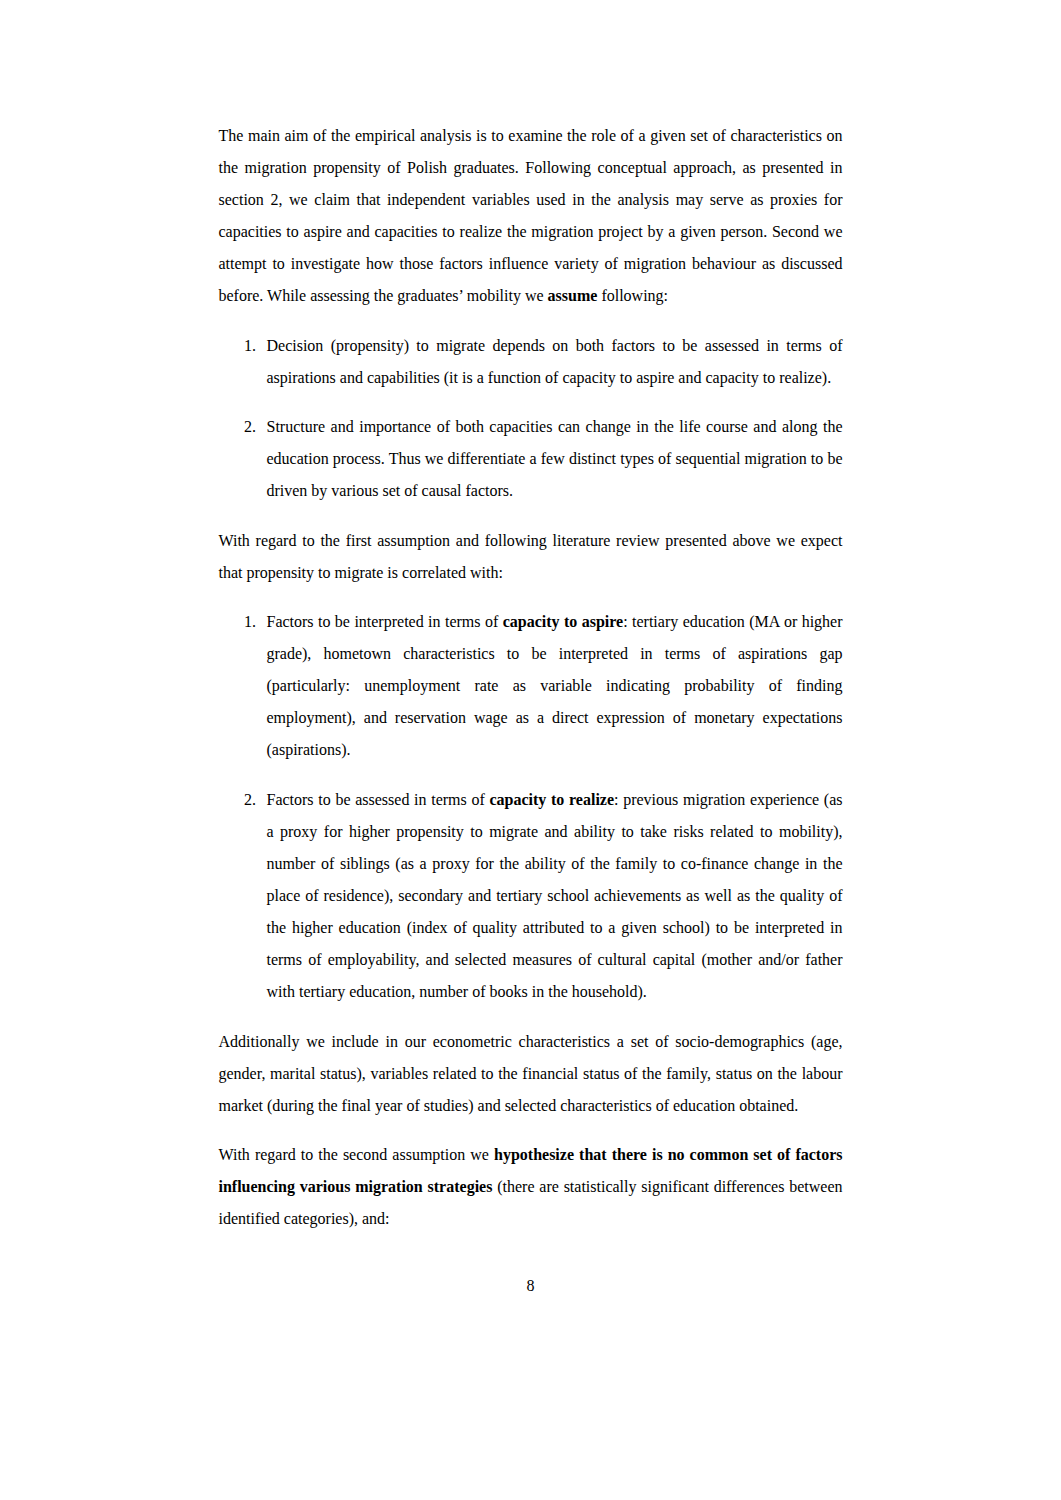The main aim of the empirical analysis is to examine the role of a given set of characteristics on the migration propensity of Polish graduates. Following conceptual approach, as presented in section 2, we claim that independent variables used in the analysis may serve as proxies for capacities to aspire and capacities to realize the migration project by a given person. Second we attempt to investigate how those factors influence variety of migration behaviour as discussed before. While assessing the graduates’ mobility we assume following:
Decision (propensity) to migrate depends on both factors to be assessed in terms of aspirations and capabilities (it is a function of capacity to aspire and capacity to realize).
Structure and importance of both capacities can change in the life course and along the education process. Thus we differentiate a few distinct types of sequential migration to be driven by various set of causal factors.
With regard to the first assumption and following literature review presented above we expect that propensity to migrate is correlated with:
Factors to be interpreted in terms of capacity to aspire: tertiary education (MA or higher grade), hometown characteristics to be interpreted in terms of aspirations gap (particularly: unemployment rate as variable indicating probability of finding employment), and reservation wage as a direct expression of monetary expectations (aspirations).
Factors to be assessed in terms of capacity to realize: previous migration experience (as a proxy for higher propensity to migrate and ability to take risks related to mobility), number of siblings (as a proxy for the ability of the family to co-finance change in the place of residence), secondary and tertiary school achievements as well as the quality of the higher education (index of quality attributed to a given school) to be interpreted in terms of employability, and selected measures of cultural capital (mother and/or father with tertiary education, number of books in the household).
Additionally we include in our econometric characteristics a set of socio-demographics (age, gender, marital status), variables related to the financial status of the family, status on the labour market (during the final year of studies) and selected characteristics of education obtained.
With regard to the second assumption we hypothesize that there is no common set of factors influencing various migration strategies (there are statistically significant differences between identified categories), and:
8